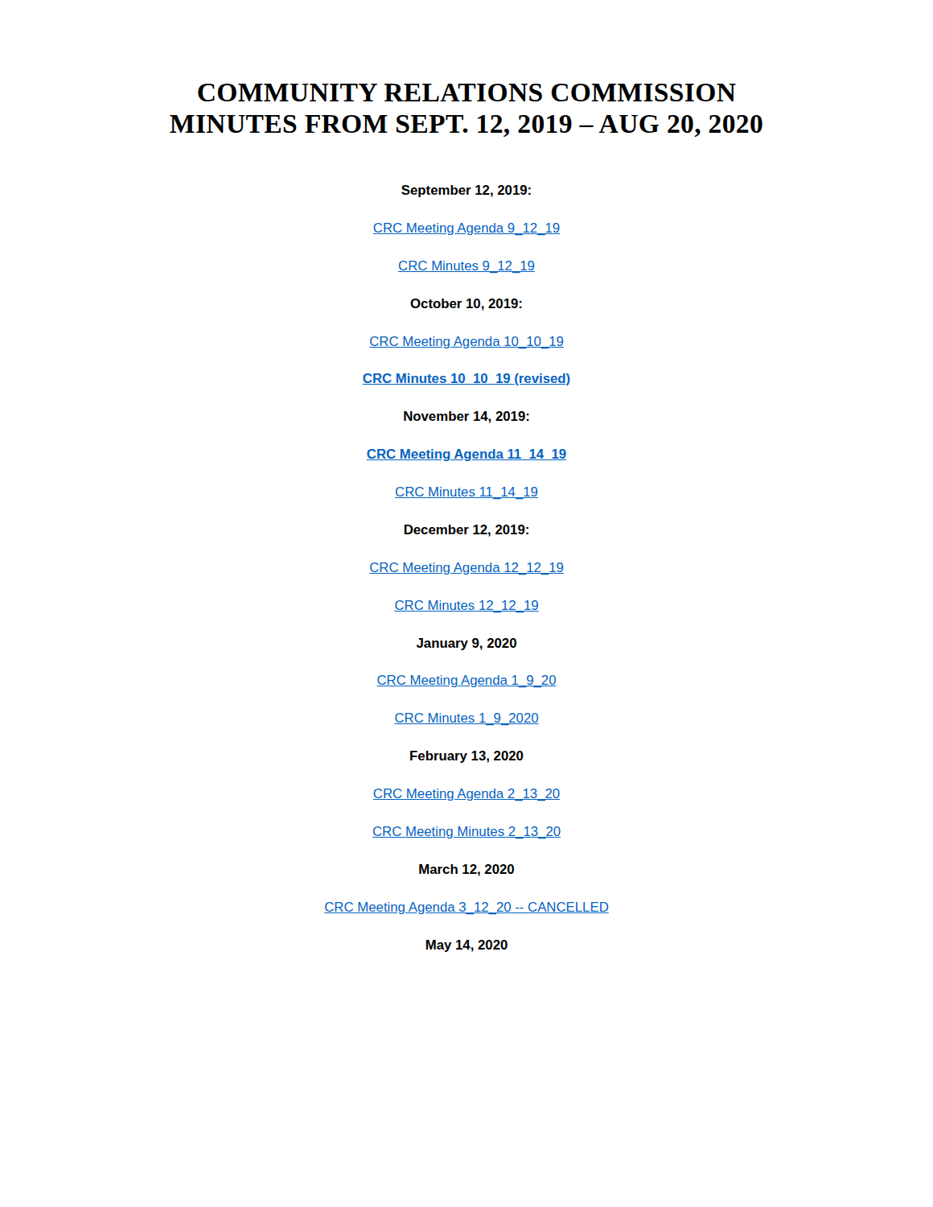COMMUNITY RELATIONS COMMISSION MINUTES FROM SEPT. 12, 2019 – AUG 20, 2020
September 12, 2019:
CRC Meeting Agenda 9_12_19
CRC Minutes 9_12_19
October 10, 2019:
CRC Meeting Agenda 10_10_19
CRC Minutes 10_10_19 (revised)
November 14, 2019:
CRC Meeting Agenda 11_14_19
CRC Minutes 11_14_19
December 12, 2019:
CRC Meeting Agenda 12_12_19
CRC Minutes 12_12_19
January 9, 2020
CRC Meeting Agenda 1_9_20
CRC Minutes 1_9_2020
February 13, 2020
CRC Meeting Agenda 2_13_20
CRC Meeting Minutes 2_13_20
March 12, 2020
CRC Meeting Agenda 3_12_20 -- CANCELLED
May 14, 2020